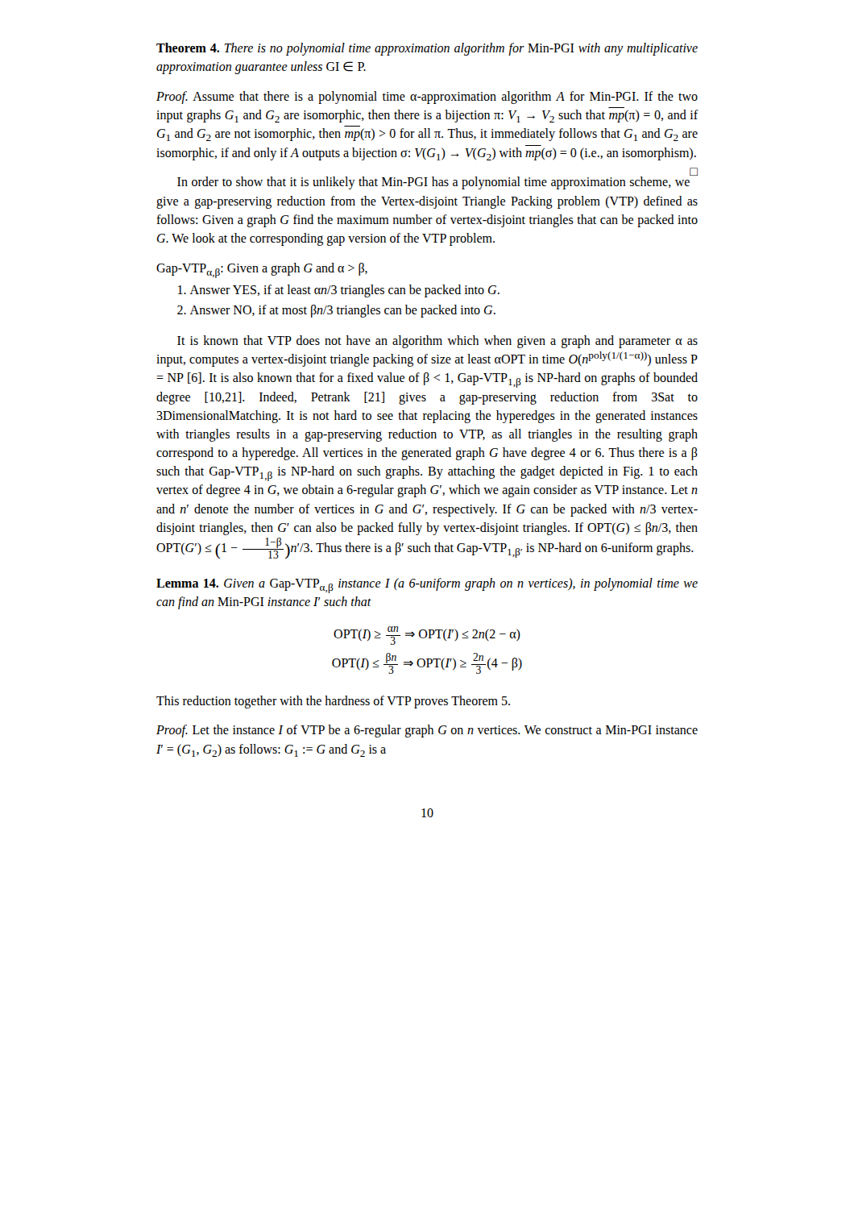Theorem 4. There is no polynomial time approximation algorithm for Min-PGI with any multiplicative approximation guarantee unless GI ∈ P.
Proof. Assume that there is a polynomial time α-approximation algorithm A for Min-PGI. If the two input graphs G1 and G2 are isomorphic, then there is a bijection π: V1 → V2 such that mp(π) = 0, and if G1 and G2 are not isomorphic, then mp(π) > 0 for all π. Thus, it immediately follows that G1 and G2 are isomorphic, if and only if A outputs a bijection σ: V(G1) → V(G2) with mp(σ) = 0 (i.e., an isomorphism). □
In order to show that it is unlikely that Min-PGI has a polynomial time approximation scheme, we give a gap-preserving reduction from the Vertex-disjoint Triangle Packing problem (VTP) defined as follows: Given a graph G find the maximum number of vertex-disjoint triangles that can be packed into G. We look at the corresponding gap version of the VTP problem.
Gap-VTPα,β: Given a graph G and α > β,
Answer YES, if at least αn/3 triangles can be packed into G.
Answer NO, if at most βn/3 triangles can be packed into G.
It is known that VTP does not have an algorithm which when given a graph and parameter α as input, computes a vertex-disjoint triangle packing of size at least αOPT in time O(npoly(1/(1−α))) unless P = NP [6]. It is also known that for a fixed value of β < 1, Gap-VTP1,β is NP-hard on graphs of bounded degree [10,21]. Indeed, Petrank [21] gives a gap-preserving reduction from 3Sat to 3DimensionalMatching. It is not hard to see that replacing the hyperedges in the generated instances with triangles results in a gap-preserving reduction to VTP, as all triangles in the resulting graph correspond to a hyperedge. All vertices in the generated graph G have degree 4 or 6. Thus there is a β such that Gap-VTP1,β is NP-hard on such graphs. By attaching the gadget depicted in Fig. 1 to each vertex of degree 4 in G, we obtain a 6-regular graph G′, which we again consider as VTP instance. Let n and n′ denote the number of vertices in G and G′, respectively. If G can be packed with n/3 vertex-disjoint triangles, then G′ can also be packed fully by vertex-disjoint triangles. If OPT(G) ≤ βn/3, then OPT(G′) ≤ (1 − 1−β 13) n′/3. Thus there is a β′ such that Gap-VTP1,β′ is NP-hard on 6-uniform graphs.
Lemma 14. Given a Gap-VTPα,β instance I (a 6-uniform graph on n vertices), in polynomial time we can find an Min-PGI instance I′ such that
OPT(I) ≥ αn 3 ⇒ OPT(I′) ≤ 2n(2 − α)
OPT(I) ≤ βn 3 ⇒ OPT(I′) ≥ 2n 3(4 − β)
This reduction together with the hardness of VTP proves Theorem 5.
Proof. Let the instance I of VTP be a 6-regular graph G on n vertices. We construct a Min-PGI instance I′ = (G1, G2) as follows: G1 := G and G2 is a
10